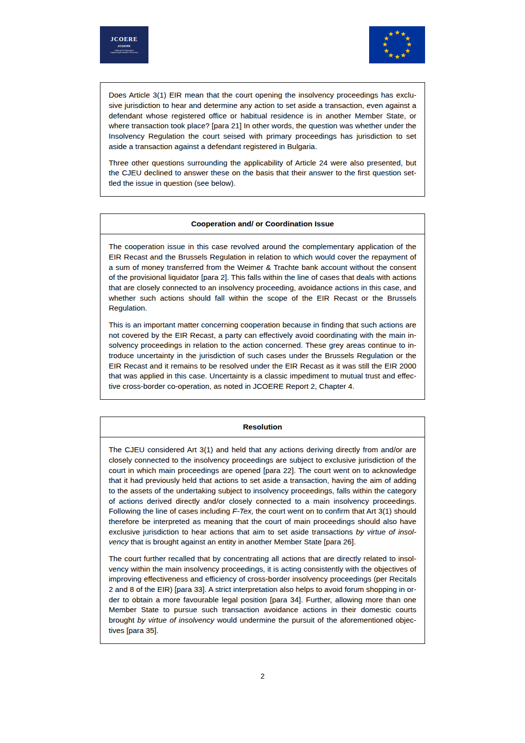JCOERE
JCOERE
Judicial Co-Operation
supporting Economic Recovery
Does Article 3(1) EIR mean that the court opening the insolvency proceedings has exclusive jurisdiction to hear and determine any action to set aside a transaction, even against a defendant whose registered office or habitual residence is in another Member State, or where transaction took place? [para 21] In other words, the question was whether under the Insolvency Regulation the court seised with primary proceedings has jurisdiction to set aside a transaction against a defendant registered in Bulgaria.
Three other questions surrounding the applicability of Article 24 were also presented, but the CJEU declined to answer these on the basis that their answer to the first question settled the issue in question (see below).
Cooperation and/ or Coordination Issue
The cooperation issue in this case revolved around the complementary application of the EIR Recast and the Brussels Regulation in relation to which would cover the repayment of a sum of money transferred from the Weimer & Trachte bank account without the consent of the provisional liquidator [para 2]. This falls within the line of cases that deals with actions that are closely connected to an insolvency proceeding, avoidance actions in this case, and whether such actions should fall within the scope of the EIR Recast or the Brussels Regulation.
This is an important matter concerning cooperation because in finding that such actions are not covered by the EIR Recast, a party can effectively avoid coordinating with the main insolvency proceedings in relation to the action concerned. These grey areas continue to introduce uncertainty in the jurisdiction of such cases under the Brussels Regulation or the EIR Recast and it remains to be resolved under the EIR Recast as it was still the EIR 2000 that was applied in this case. Uncertainty is a classic impediment to mutual trust and effective cross-border co-operation, as noted in JCOERE Report 2, Chapter 4.
Resolution
The CJEU considered Art 3(1) and held that any actions deriving directly from and/or are closely connected to the insolvency proceedings are subject to exclusive jurisdiction of the court in which main proceedings are opened [para 22]. The court went on to acknowledge that it had previously held that actions to set aside a transaction, having the aim of adding to the assets of the undertaking subject to insolvency proceedings, falls within the category of actions derived directly and/or closely connected to a main insolvency proceedings. Following the line of cases including F-Tex, the court went on to confirm that Art 3(1) should therefore be interpreted as meaning that the court of main proceedings should also have exclusive jurisdiction to hear actions that aim to set aside transactions by virtue of insolvency that is brought against an entity in another Member State [para 26].
The court further recalled that by concentrating all actions that are directly related to insolvency within the main insolvency proceedings, it is acting consistently with the objectives of improving effectiveness and efficiency of cross-border insolvency proceedings (per Recitals 2 and 8 of the EIR) [para 33]. A strict interpretation also helps to avoid forum shopping in order to obtain a more favourable legal position [para 34]. Further, allowing more than one Member State to pursue such transaction avoidance actions in their domestic courts brought by virtue of insolvency would undermine the pursuit of the aforementioned objectives [para 35].
2